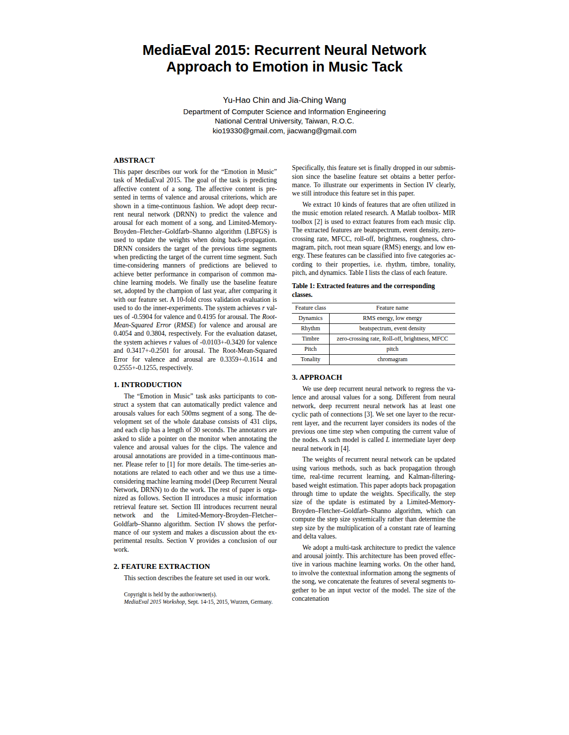MediaEval 2015: Recurrent Neural Network Approach to Emotion in Music Tack
Yu-Hao Chin and Jia-Ching Wang
Department of Computer Science and Information Engineering
National Central University, Taiwan, R.O.C.
kio19330@gmail.com, jiacwang@gmail.com
ABSTRACT
This paper describes our work for the “Emotion in Music” task of MediaEval 2015. The goal of the task is predicting affective content of a song. The affective content is presented in terms of valence and arousal criterions, which are shown in a time-continuous fashion. We adopt deep recurrent neural network (DRNN) to predict the valence and arousal for each moment of a song, and Limited-Memory-Broyden–Fletcher–Goldfarb–Shanno algorithm (LBFGS) is used to update the weights when doing back-propagation. DRNN considers the target of the previous time segments when predicting the target of the current time segment. Such time-considering manners of predictions are believed to achieve better performance in comparison of common machine learning models. We finally use the baseline feature set, adopted by the champion of last year, after comparing it with our feature set. A 10-fold cross validation evaluation is used to do the inner-experiments. The system achieves r values of -0.5904 for valence and 0.4195 for arousal. The Root-Mean-Squared Error (RMSE) for valence and arousal are 0.4054 and 0.3804, respectively. For the evaluation dataset, the system achieves r values of -0.0103+-0.3420 for valence and 0.3417+-0.2501 for arousal. The Root-Mean-Squared Error for valence and arousal are 0.3359+-0.1614 and 0.2555+-0.1255, respectively.
1. INTRODUCTION
The “Emotion in Music” task asks participants to construct a system that can automatically predict valence and arousals values for each 500ms segment of a song. The development set of the whole database consists of 431 clips, and each clip has a length of 30 seconds. The annotators are asked to slide a pointer on the monitor when annotating the valence and arousal values for the clips. The valence and arousal annotations are provided in a time-continuous manner. Please refer to [1] for more details. The time-series annotations are related to each other and we thus use a time-considering machine learning model (Deep Recurrent Neural Network, DRNN) to do the work. The rest of paper is organized as follows. Section II introduces a music information retrieval feature set. Section III introduces recurrent neural network and the Limited-Memory-Broyden–Fletcher–Goldfarb–Shanno algorithm. Section IV shows the performance of our system and makes a discussion about the experimental results. Section V provides a conclusion of our work.
2. FEATURE EXTRACTION
This section describes the feature set used in our work.
Specifically, this feature set is finally dropped in our submission since the baseline feature set obtains a better performance. To illustrate our experiments in Section IV clearly, we still introduce this feature set in this paper.
We extract 10 kinds of features that are often utilized in the music emotion related research. A Matlab toolbox- MIR toolbox [2] is used to extract features from each music clip. The extracted features are beatspectrum, event density, zero-crossing rate, MFCC, roll-off, brightness, roughness, chromagram, pitch, root mean square (RMS) energy, and low energy. These features can be classified into five categories according to their properties, i.e. rhythm, timbre, tonality, pitch, and dynamics. Table I lists the class of each feature.
Table 1: Extracted features and the corresponding classes.
| Feature class | Feature name |
| --- | --- |
| Dynamics | RMS energy, low energy |
| Rhythm | beatspectrum, event density |
| Timbre | zero-crossing rate, Roll-off, brightness, MFCC |
| Pitch | pitch |
| Tonality | chromagram |
3. APPROACH
We use deep recurrent neural network to regress the valence and arousal values for a song. Different from neural network, deep recurrent neural network has at least one cyclic path of connections [3]. We set one layer to the recurrent layer, and the recurrent layer considers its nodes of the previous one time step when computing the current value of the nodes. A such model is called L intermediate layer deep neural network in [4].
The weights of recurrent neural network can be updated using various methods, such as back propagation through time, real-time recurrent learning, and Kalman-filtering-based weight estimation. This paper adopts back propagation through time to update the weights. Specifically, the step size of the update is estimated by a Limited-Memory-Broyden–Fletcher–Goldfarb–Shanno algorithm, which can compute the step size systemically rather than determine the step size by the multiplication of a constant rate of learning and delta values.
We adopt a multi-task architecture to predict the valence and arousal jointly. This architecture has been proved effective in various machine learning works. On the other hand, to involve the contextual information among the segments of the song, we concatenate the features of several segments together to be an input vector of the model. The size of the concatenation
Copyright is held by the author/owner(s).
MediaEval 2015 Workshop, Sept. 14-15, 2015, Wurzen, Germany.